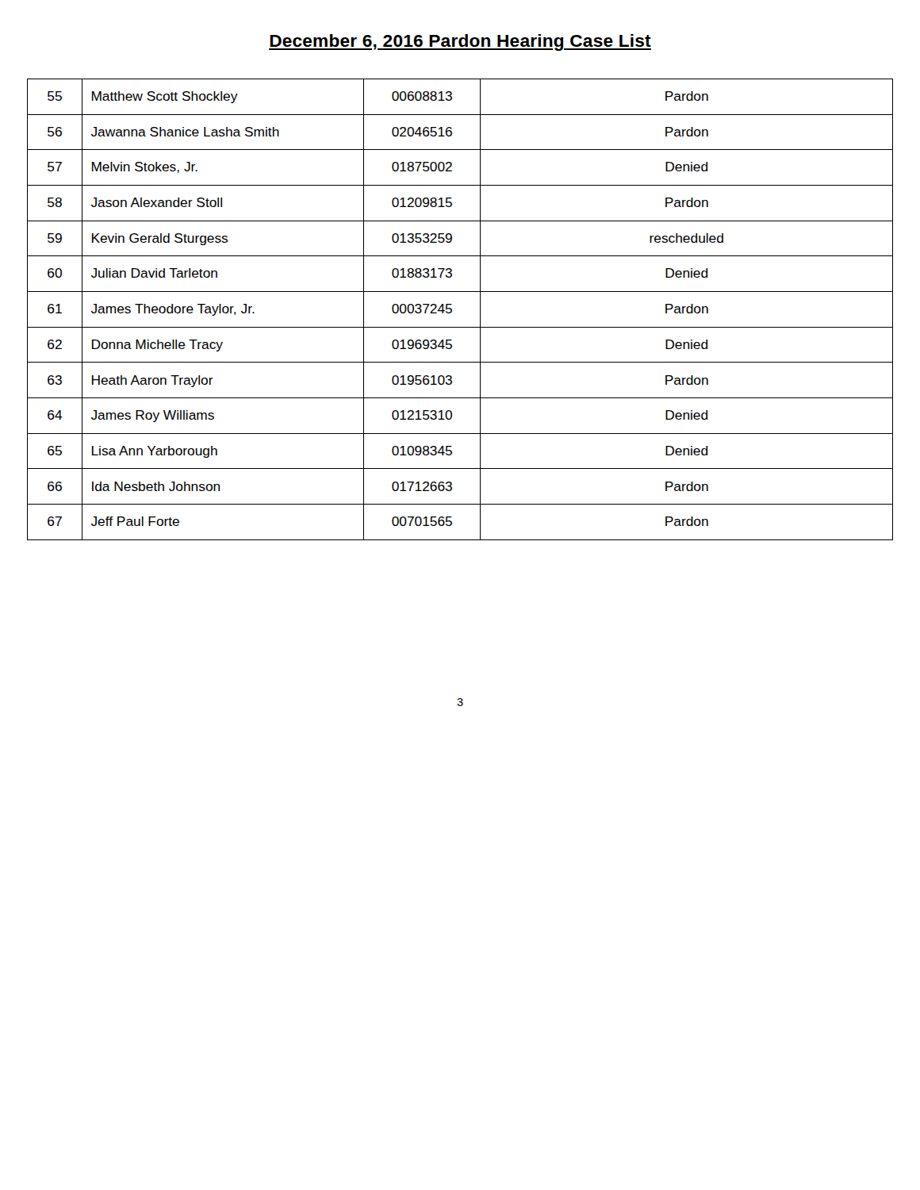December 6, 2016 Pardon Hearing Case List
| 55 | Matthew Scott Shockley | 00608813 | Pardon |
| 56 | Jawanna Shanice Lasha Smith | 02046516 | Pardon |
| 57 | Melvin Stokes, Jr. | 01875002 | Denied |
| 58 | Jason Alexander Stoll | 01209815 | Pardon |
| 59 | Kevin Gerald Sturgess | 01353259 | rescheduled |
| 60 | Julian David Tarleton | 01883173 | Denied |
| 61 | James Theodore Taylor, Jr. | 00037245 | Pardon |
| 62 | Donna Michelle Tracy | 01969345 | Denied |
| 63 | Heath Aaron Traylor | 01956103 | Pardon |
| 64 | James Roy Williams | 01215310 | Denied |
| 65 | Lisa Ann Yarborough | 01098345 | Denied |
| 66 | Ida Nesbeth Johnson | 01712663 | Pardon |
| 67 | Jeff Paul Forte | 00701565 | Pardon |
3